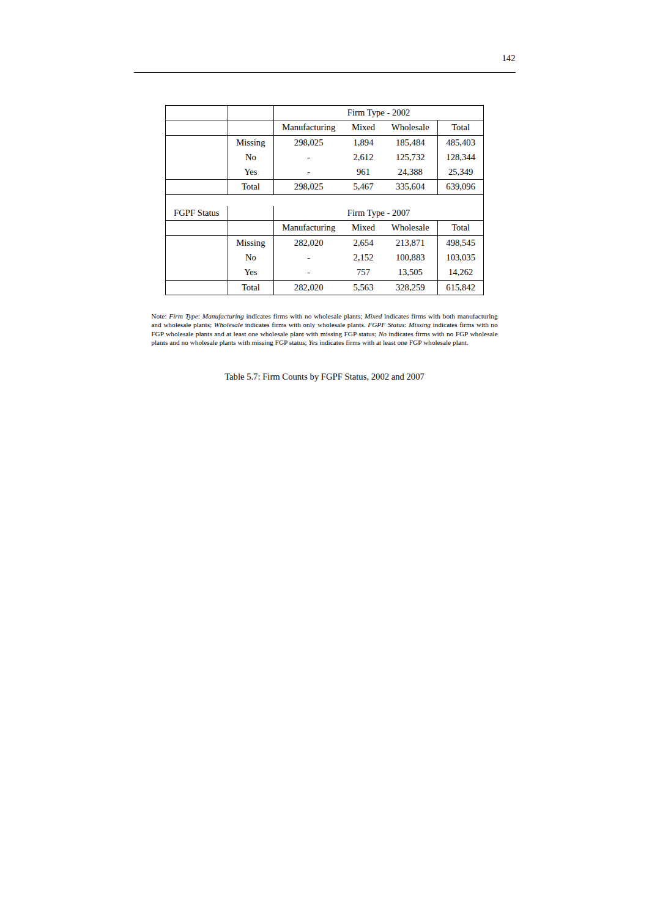142
| | | Firm Type - 2002 |
| | | Manufacturing | Mixed | Wholesale | Total |
| | Missing | 298,025 | 1,894 | 185,484 | 485,403 |
| | No | - | 2,612 | 125,732 | 128,344 |
| | Yes | - | 961 | 24,388 | 25,349 |
| | Total | 298,025 | 5,467 | 335,604 | 639,096 |
| FGPF Status | | Firm Type - 2007 |
| | | Manufacturing | Mixed | Wholesale | Total |
| | Missing | 282,020 | 2,654 | 213,871 | 498,545 |
| | No | - | 2,152 | 100,883 | 103,035 |
| | Yes | - | 757 | 13,505 | 14,262 |
| | Total | 282,020 | 5,563 | 328,259 | 615,842 |
Note: Firm Type: Manufacturing indicates firms with no wholesale plants; Mixed indicates firms with both manufacturing and wholesale plants; Wholesale indicates firms with only wholesale plants. FGPF Status: Missing indicates firms with no FGP wholesale plants and at least one wholesale plant with missing FGP status; No indicates firms with no FGP wholesale plants and no wholesale plants with missing FGP status; Yes indicates firms with at least one FGP wholesale plant.
Table 5.7: Firm Counts by FGPF Status, 2002 and 2007